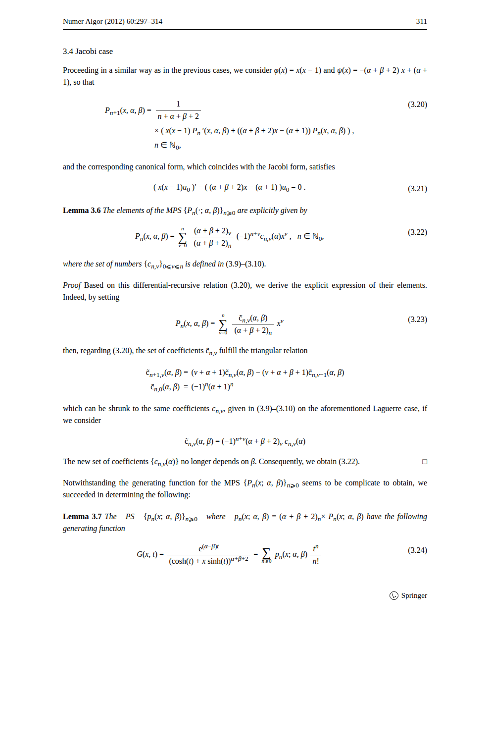Numer Algor (2012) 60:297–314 311
3.4 Jacobi case
Proceeding in a similar way as in the previous cases, we consider φ(x) = x(x − 1) and ψ(x) = −(α + β + 2) x + (α + 1), so that
Pn+1(x, α, β) = 1 n + α + β + 2
× ( x(x − 1) Pn ′(x, α, β) + ((α + β + 2)x − (α + 1)) Pn(x, α, β) ) ,
n ∈ ℕ0,
(3.20)
and the corresponding canonical form, which coincides with the Jacobi form, satisfies
( x(x − 1)u0 )′ − ( (α + β + 2)x − (α + 1) )u0 = 0 .
(3.21)
Lemma 3.6 The elements of the MPS {Pn(·; α, β)}n⩾0 are explicitly given by
Pn(x, α, β) = n∑ν=0 (α + β + 2)ν(α + β + 2)n (−1)n+νcn,ν(α)xν , n ∈ ℕ0,
(3.22)
where the set of numbers {cn,ν}0⩽ν⩽n is defined in (3.9)–(3.10).
Proof Based on this differential-recursive relation (3.20), we derive the explicit expression of their elements. Indeed, by setting
Pn(x, α, β) = n∑ν=0 c̃n,ν(α, β)(α + β + 2)n xν
(3.23)
then, regarding (3.20), the set of coefficients c̃n,ν fulfill the triangular relation
c̃n+1,ν(α, β) = (ν + α + 1)c̃n,ν(α, β) − (ν + α + β + 1)c̃n,ν−1(α, β)
c̃n,0(α, β) = (−1)n(α + 1)n
which can be shrunk to the same coefficients cn,ν, given in (3.9)–(3.10) on the aforementioned Laguerre case, if we consider
c̃n,ν(α, β) = (−1)n+ν(α + β + 2)ν cn,ν(α)
The new set of coefficients {cn,ν(α)} no longer depends on β. Consequently, we obtain (3.22). □
Notwithstanding the generating function for the MPS {Pn(x; α, β)}n⩾0 seems to be complicate to obtain, we succeeded in determining the following:
Lemma 3.7 The PS {pn(x; α, β)}n⩾0 where pn(x; α, β) = (α + β + 2)n× Pn(x; α, β) have the following generating function
G(x, t) = e(α−β)t(cosh(t) + x sinh(t))α+β+2 = ∑n⩾0 pn(x; α, β) tn n!
(3.24)
Springer